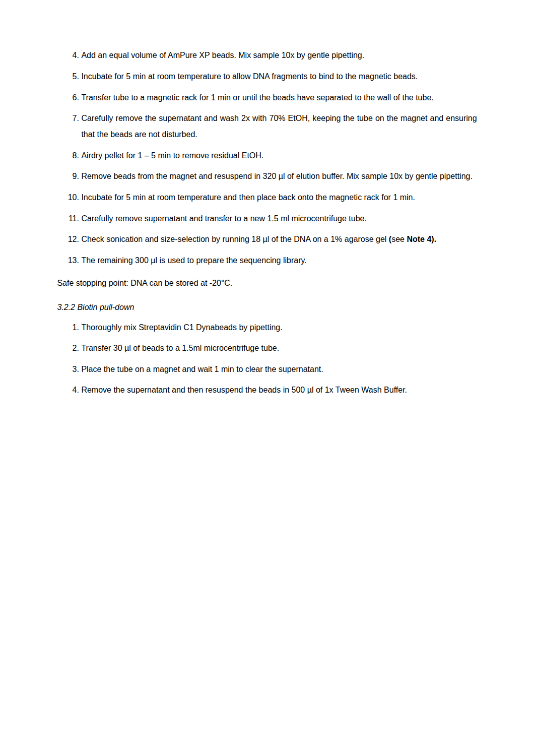Add an equal volume of AmPure XP beads. Mix sample 10x by gentle pipetting.
Incubate for 5 min at room temperature to allow DNA fragments to bind to the magnetic beads.
Transfer tube to a magnetic rack for 1 min or until the beads have separated to the wall of the tube.
Carefully remove the supernatant and wash 2x with 70% EtOH, keeping the tube on the magnet and ensuring that the beads are not disturbed.
Airdry pellet for 1 – 5 min to remove residual EtOH.
Remove beads from the magnet and resuspend in 320 µl of elution buffer. Mix sample 10x by gentle pipetting.
Incubate for 5 min at room temperature and then place back onto the magnetic rack for 1 min.
Carefully remove supernatant and transfer to a new 1.5 ml microcentrifuge tube.
Check sonication and size-selection by running 18 µl of the DNA on a 1% agarose gel (see Note 4).
The remaining 300 µl is used to prepare the sequencing library.
Safe stopping point: DNA can be stored at -20°C.
3.2.2 Biotin pull-down
Thoroughly mix Streptavidin C1 Dynabeads by pipetting.
Transfer 30 µl of beads to a 1.5ml microcentrifuge tube.
Place the tube on a magnet and wait 1 min to clear the supernatant.
Remove the supernatant and then resuspend the beads in 500 µl of 1x Tween Wash Buffer.